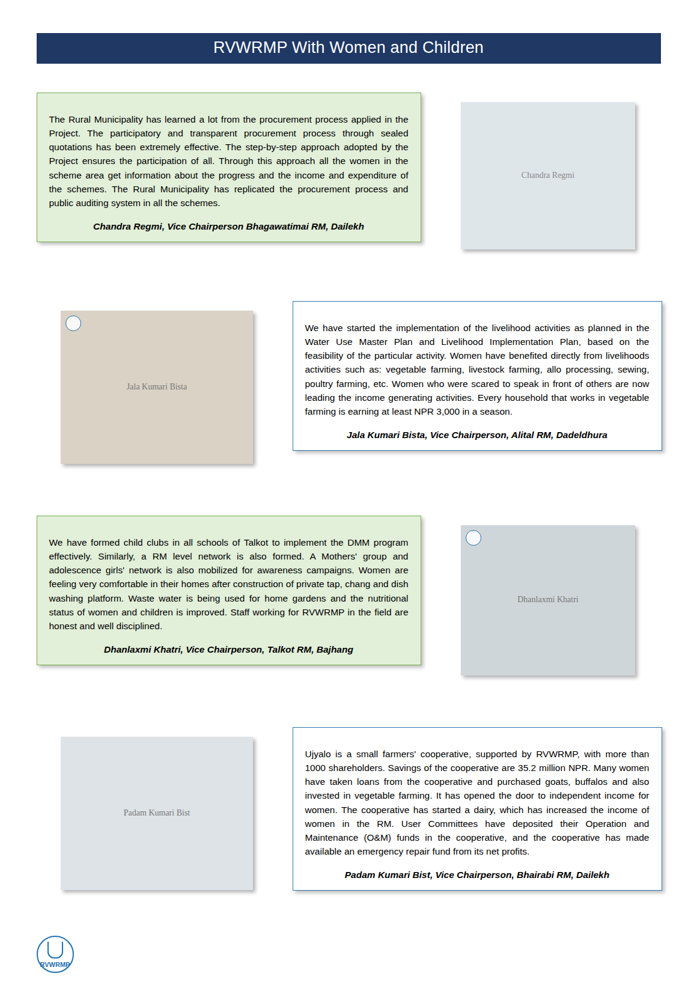RVWRMP With Women and Children
The Rural Municipality has learned a lot from the procurement process applied in the Project. The participatory and transparent procurement process through sealed quotations has been extremely effective. The step-by-step approach adopted by the Project ensures the participation of all. Through this approach all the women in the scheme area get information about the progress and the income and expenditure of the schemes. The Rural Municipality has replicated the procurement process and public auditing system in all the schemes.
Chandra Regmi, Vice Chairperson Bhagawatimai RM, Dailekh
We have started the implementation of the livelihood activities as planned in the Water Use Master Plan and Livelihood Implementation Plan, based on the feasibility of the particular activity. Women have benefited directly from livelihoods activities such as: vegetable farming, livestock farming, allo processing, sewing, poultry farming, etc. Women who were scared to speak in front of others are now leading the income generating activities. Every household that works in vegetable farming is earning at least NPR 3,000 in a season.
Jala Kumari Bista, Vice Chairperson, Alital RM, Dadeldhura
We have formed child clubs in all schools of Talkot to implement the DMM program effectively. Similarly, a RM level network is also formed. A Mothers' group and adolescence girls' network is also mobilized for awareness campaigns. Women are feeling very comfortable in their homes after construction of private tap, chang and dish washing platform. Waste water is being used for home gardens and the nutritional status of women and children is improved. Staff working for RVWRMP in the field are honest and well disciplined.
Dhanlaxmi Khatri, Vice Chairperson, Talkot RM, Bajhang
Ujyalo is a small farmers' cooperative, supported by RVWRMP, with more than 1000 shareholders. Savings of the cooperative are 35.2 million NPR. Many women have taken loans from the cooperative and purchased goats, buffalos and also invested in vegetable farming. It has opened the door to independent income for women. The cooperative has started a dairy, which has increased the income of women in the RM. User Committees have deposited their Operation and Maintenance (O&M) funds in the cooperative, and the cooperative has made available an emergency repair fund from its net profits.
Padam Kumari Bist, Vice Chairperson, Bhairabi RM, Dailekh
RVWRMP